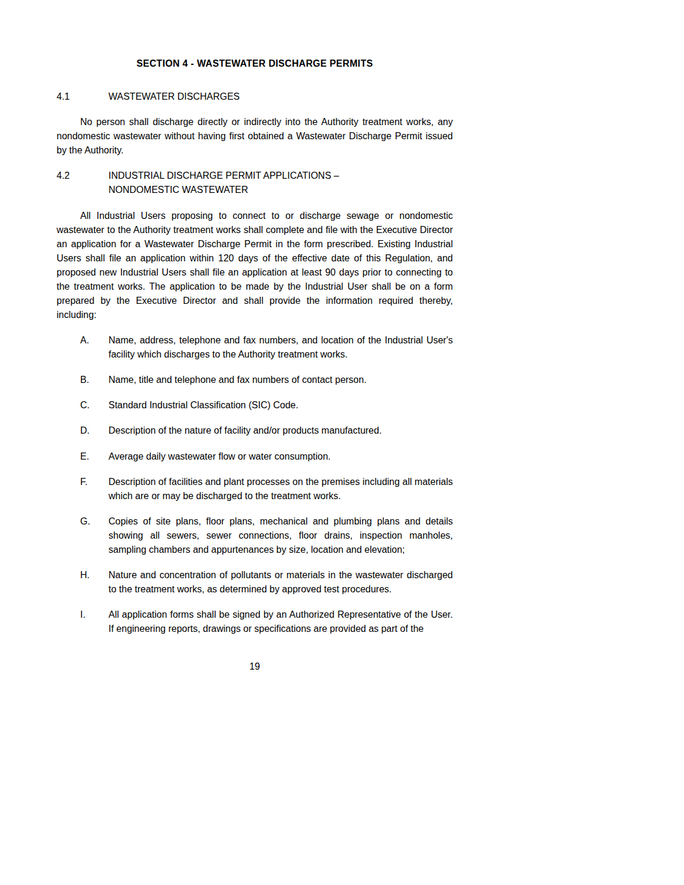SECTION 4 - WASTEWATER DISCHARGE PERMITS
4.1 WASTEWATER DISCHARGES
No person shall discharge directly or indirectly into the Authority treatment works, any nondomestic wastewater without having first obtained a Wastewater Discharge Permit issued by the Authority.
4.2 INDUSTRIAL DISCHARGE PERMIT APPLICATIONS –
NONDOMESTIC WASTEWATER
All Industrial Users proposing to connect to or discharge sewage or nondomestic wastewater to the Authority treatment works shall complete and file with the Executive Director an application for a Wastewater Discharge Permit in the form prescribed. Existing Industrial Users shall file an application within 120 days of the effective date of this Regulation, and proposed new Industrial Users shall file an application at least 90 days prior to connecting to the treatment works. The application to be made by the Industrial User shall be on a form prepared by the Executive Director and shall provide the information required thereby, including:
A. Name, address, telephone and fax numbers, and location of the Industrial User's facility which discharges to the Authority treatment works.
B. Name, title and telephone and fax numbers of contact person.
C. Standard Industrial Classification (SIC) Code.
D. Description of the nature of facility and/or products manufactured.
E. Average daily wastewater flow or water consumption.
F. Description of facilities and plant processes on the premises including all materials which are or may be discharged to the treatment works.
G. Copies of site plans, floor plans, mechanical and plumbing plans and details showing all sewers, sewer connections, floor drains, inspection manholes, sampling chambers and appurtenances by size, location and elevation;
H. Nature and concentration of pollutants or materials in the wastewater discharged to the treatment works, as determined by approved test procedures.
I. All application forms shall be signed by an Authorized Representative of the User. If engineering reports, drawings or specifications are provided as part of the
19